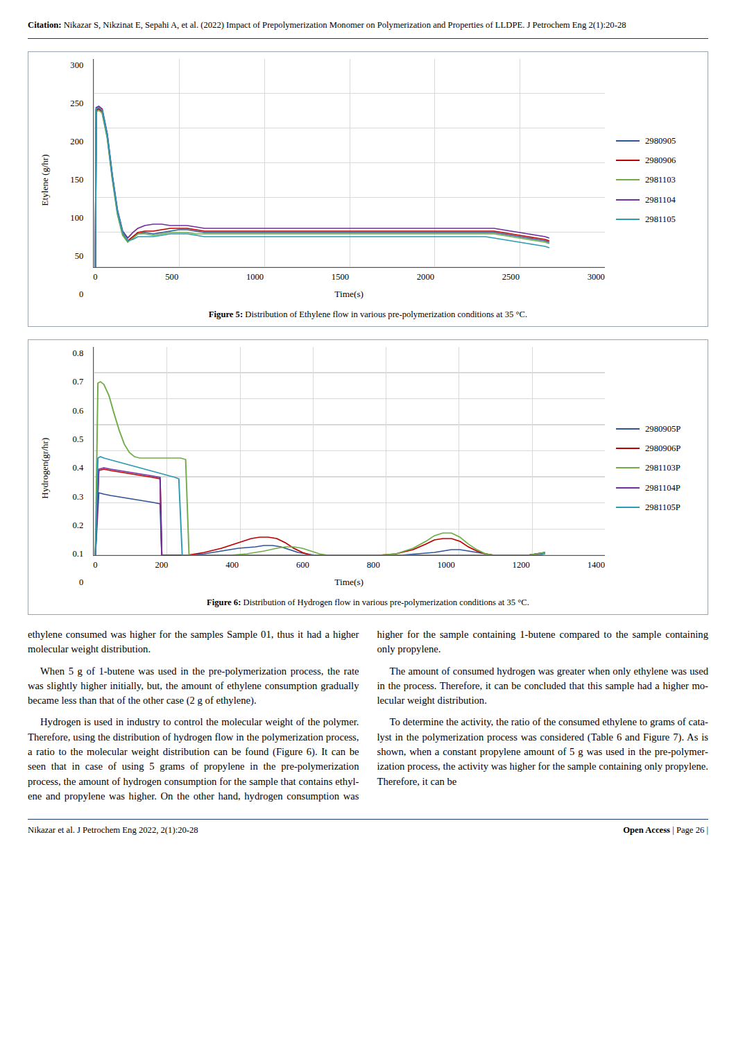Citation: Nikazar S, Nikzinat E, Sepahi A, et al. (2022) Impact of Prepolymerization Monomer on Polymerization and Properties of LLDPE. J Petrochem Eng 2(1):20-28
Etylene (g/hr)
300 250 200 150 100 50 0
050010001500200025003000
Time(s)
2980905
2980906
2981103
2981104
2981105
Figure 5: Distribution of Ethylene flow in various pre-polymerization conditions at 35 °C.
Hydrogen(gr/hr)
0.8 0.7 0.6 0.5 0.4 0.3 0.2 0.1 0
0200400600800100012001400
Time(s)
2980905P
2980906P
2981103P
2981104P
2981105P
Figure 6: Distribution of Hydrogen flow in various pre-polymerization conditions at 35 °C.
ethylene consumed was higher for the samples Sample 01, thus it had a higher molecular weight distribution.
When 5 g of 1-butene was used in the pre-polymerization process, the rate was slightly higher initially, but, the amount of ethylene consumption gradually became less than that of the other case (2 g of ethylene).
Hydrogen is used in industry to control the molecular weight of the polymer. Therefore, using the distribution of hydrogen flow in the polymerization process, a ratio to the molecular weight distribution can be found (Figure 6). It can be seen that in case of using 5 grams of propylene in the pre-polymerization process, the amount of hydrogen consumption for the sample that contains ethylene and propylene was higher. On the other hand, hydrogen consumption was higher for the sample containing 1-butene compared to the sample containing only propylene.
The amount of consumed hydrogen was greater when only ethylene was used in the process. Therefore, it can be concluded that this sample had a higher molecular weight distribution.
To determine the activity, the ratio of the consumed ethylene to grams of catalyst in the polymerization process was considered (Table 6 and Figure 7). As is shown, when a constant propylene amount of 5 g was used in the pre-polymerization process, the activity was higher for the sample containing only propylene. Therefore, it can be
Nikazar et al. J Petrochem Eng 2022, 2(1):20-28
Open Access | Page 26 |